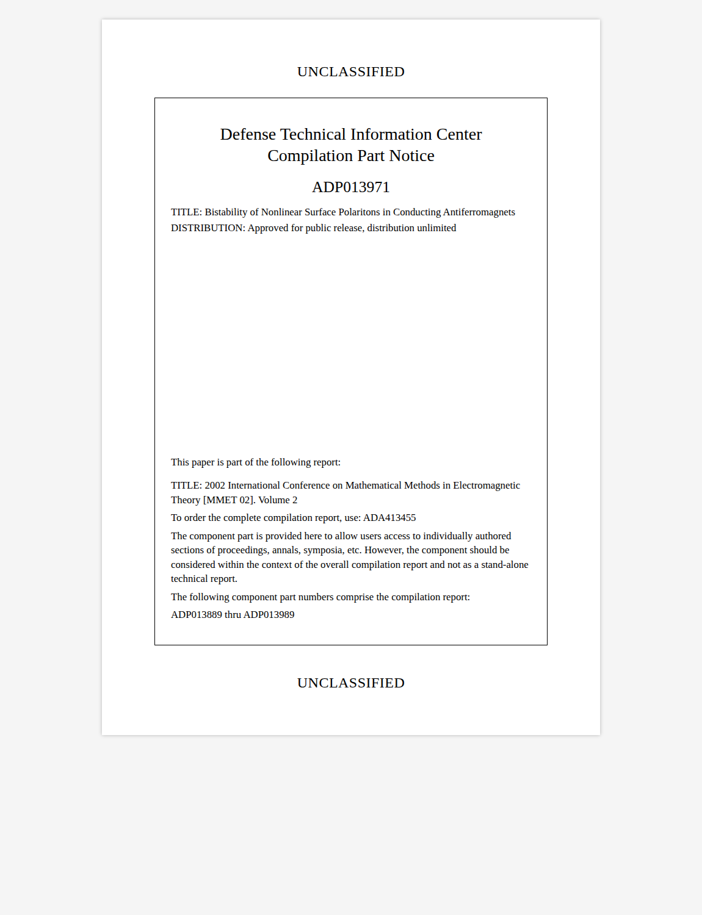UNCLASSIFIED
Defense Technical Information Center
Compilation Part Notice
ADP013971
TITLE: Bistability of Nonlinear Surface Polaritons in Conducting Antiferromagnets
DISTRIBUTION: Approved for public release, distribution unlimited
This paper is part of the following report:
TITLE: 2002 International Conference on Mathematical Methods in Electromagnetic Theory [MMET 02]. Volume 2
To order the complete compilation report, use: ADA413455
The component part is provided here to allow users access to individually authored sections of proceedings, annals, symposia, etc. However, the component should be considered within the context of the overall compilation report and not as a stand-alone technical report.
The following component part numbers comprise the compilation report:
ADP013889 thru ADP013989
UNCLASSIFIED